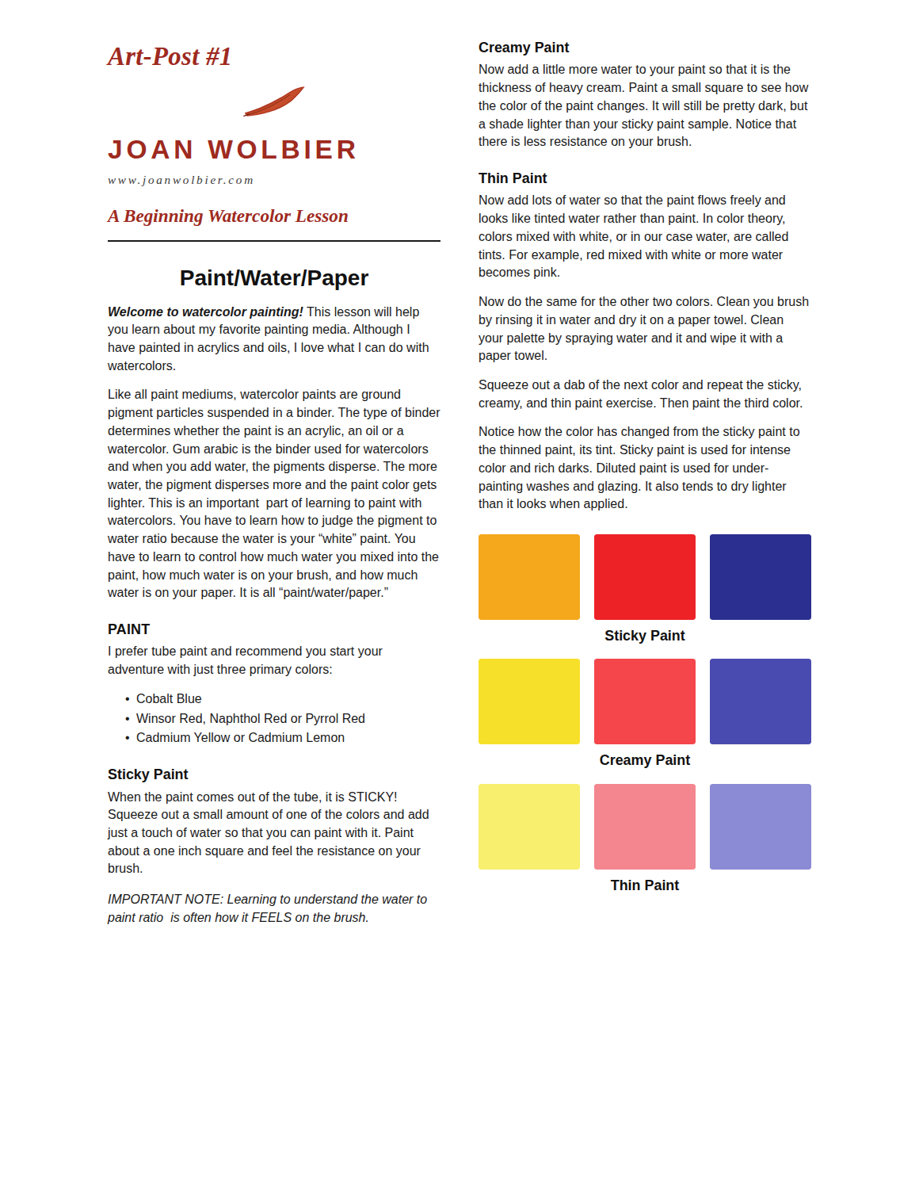Art-Post #1
Joan Wolbier
www.joanwolbier.com
A Beginning Watercolor Lesson
Paint/Water/Paper
Welcome to watercolor painting! This lesson will help you learn about my favorite painting media. Although I have painted in acrylics and oils, I love what I can do with watercolors.
Like all paint mediums, watercolor paints are ground pigment particles suspended in a binder. The type of binder determines whether the paint is an acrylic, an oil or a watercolor. Gum arabic is the binder used for watercolors and when you add water, the pigments disperse. The more water, the pigment disperses more and the paint color gets lighter. This is an important part of learning to paint with watercolors. You have to learn how to judge the pigment to water ratio because the water is your “white” paint. You have to learn to control how much water you mixed into the paint, how much water is on your brush, and how much water is on your paper. It is all “paint/water/paper.”
Paint
I prefer tube paint and recommend you start your adventure with just three primary colors:
Cobalt Blue
Winsor Red, Naphthol Red or Pyrrol Red
Cadmium Yellow or Cadmium Lemon
Sticky Paint
When the paint comes out of the tube, it is STICKY! Squeeze out a small amount of one of the colors and add just a touch of water so that you can paint with it. Paint about a one inch square and feel the resistance on your brush.
IMPORTANT NOTE: Learning to understand the water to paint ratio is often how it FEELS on the brush.
Creamy Paint
Now add a little more water to your paint so that it is the thickness of heavy cream. Paint a small square to see how the color of the paint changes. It will still be pretty dark, but a shade lighter than your sticky paint sample. Notice that there is less resistance on your brush.
Thin Paint
Now add lots of water so that the paint flows freely and looks like tinted water rather than paint. In color theory, colors mixed with white, or in our case water, are called tints. For example, red mixed with white or more water becomes pink.
Now do the same for the other two colors. Clean you brush by rinsing it in water and dry it on a paper towel. Clean your palette by spraying water and it and wipe it with a paper towel.
Squeeze out a dab of the next color and repeat the sticky, creamy, and thin paint exercise. Then paint the third color.
Notice how the color has changed from the sticky paint to the thinned paint, its tint. Sticky paint is used for intense color and rich darks. Diluted paint is used for under-painting washes and glazing. It also tends to dry lighter than it looks when applied.
Sticky Paint
Creamy Paint
Thin Paint